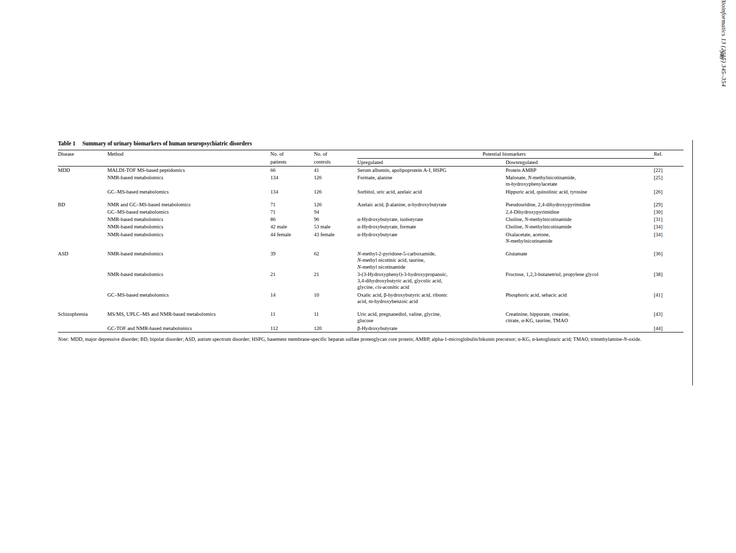348
Genomics Proteomics Bioinformatics 13 (2015) 345–354
Table 1 Summary of urinary biomarkers of human neuropsychiatric disorders
| Disease | Method | No. of | No. of | Potential biomarkers | Ref. |
| --- | --- | --- | --- | --- | --- |
| patients | controls | Upregulated | Downregulated |
| MDD | MALDI-TOF MS-based peptidomics | 66 | 41 | Serum albumin, apolipoprotein A-I, HSPG | Protein AMBP | [22] |
| | NMR-based metabolomics | 134 | 126 | Formate, alanine | Malonate, N -methylnicotinamide, m-hydroxyphenylacetate | [25] |
| | GC–MS-based metabolomics | 134 | 126 | Sorbitol, uric acid, azelaic acid | Hippuric acid, quinolinic acid, tyrosine | [26] |
| BD | NMR and GC–MS-based metabolomics | 71 | 126 | Azelaic acid, β-alanine, α-hydroxybutyrate | Pseudouridine, 2,4-dihydroxypyrimidine | [29] |
| | GC–MS-based metabolomics | 71 | 94 | | 2,4-Dihydroxypyrimidine | [30] |
| | NMR-based metabolomics | 86 | 96 | α-Hydroxybutyrate, isobutyrate | Choline, N -methylnicotinamide | [31] |
| | NMR-based metabolomics | 42 male | 53 male | α-Hydroxybutyrate, formate | Choline, N -methylnicotinamide | [34] |
| | NMR-based metabolomics | 44 female | 43 female | α-Hydroxybutyrate | Oxalacetate, acetone, N -methylnicotinamide | [34] |
| ASD | NMR-based metabolomics | 39 | 62 | N -methyl-2-pyridone-5-carboxamide, N -methyl nicotinic acid, taurine, N -methyl nicotinamide | Glutamate | [36] |
| | NMR-based metabolomics | 21 | 21 | 3-(3-Hydroxyphenyl)-3-hydroxypropanoic, 3,4-dihydroxybutyric acid, glycolic acid, glycine, cis -aconitic acid | Fructose, 1,2,3-butanetriol, propylene glycol | [38] |
| | GC–MS-based metabolomics | 14 | 10 | Oxalic acid, β-hydroxybutyric acid, ribonic acid, m-hydroxybenzoic acid | Phosphoric acid, sebacic acid | [41] |
| Schizophrenia | MS/MS, UPLC–MS and NMR-based metabolomics | 11 | 11 | Uric acid, pregnanediol, valine, glycine, glucose | Creatinine, hippurate, creatine, citrate, α-KG, taurine, TMAO | [43] |
| | GC-TOF and NMR-based metabolomics | 112 | 120 | β-Hydroxybutyrate | | [44] |
Note: MDD, major depressive disorder; BD, bipolar disorder; ASD, autism spectrum disorder; HSPG, basement membrane-specific heparan sulfate proteoglycan core protein; AMBP, alpha-1-microglobulin/bikunin precursor; α-KG, α-ketoglutaric acid; TMAO, trimethylamine-N-oxide.